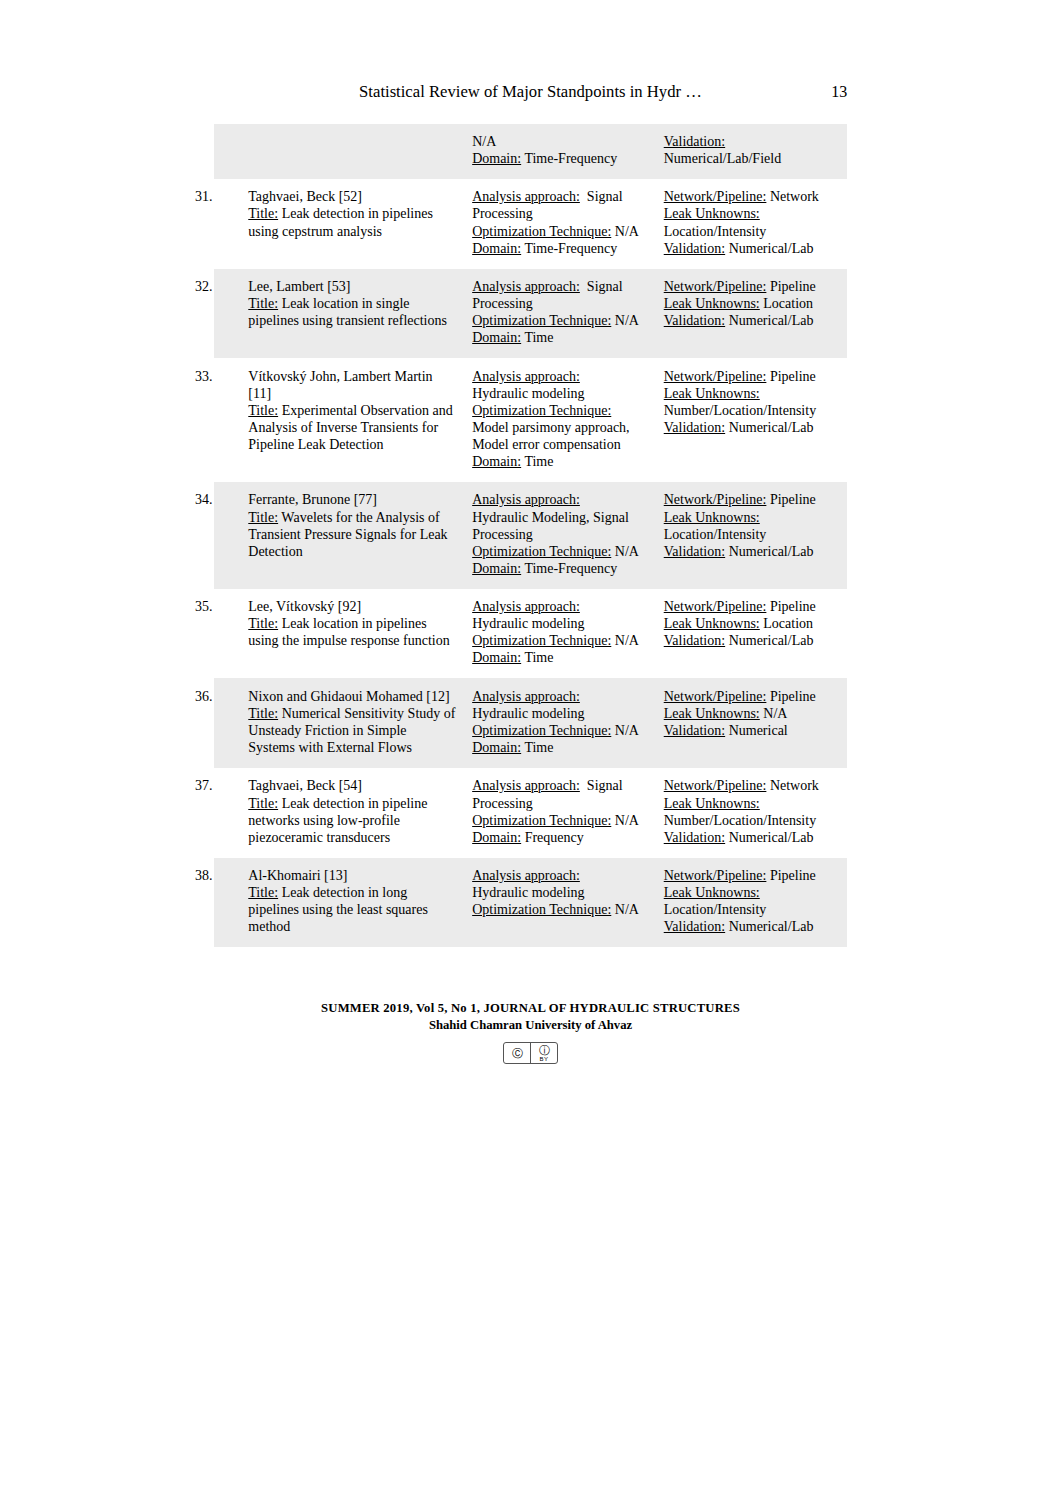Statistical Review of Major Standpoints in Hydr … 13
| | N/A Domain: Time-Frequency | Validation: Numerical/Lab/Field |
| 31. Taghvaei, Beck [52] Title: Leak detection in pipelines using cepstrum analysis | Analysis approach: Signal Processing Optimization Technique: N/A Domain: Time-Frequency | Network/Pipeline: Network Leak Unknowns: Location/Intensity Validation: Numerical/Lab |
| 32. Lee, Lambert [53] Title: Leak location in single pipelines using transient reflections | Analysis approach: Signal Processing Optimization Technique: N/A Domain: Time | Network/Pipeline: Pipeline Leak Unknowns: Location Validation: Numerical/Lab |
| 33. Vítkovský John, Lambert Martin [11] Title: Experimental Observation and Analysis of Inverse Transients for Pipeline Leak Detection | Analysis approach: Hydraulic modeling Optimization Technique: Model parsimony approach, Model error compensation Domain: Time | Network/Pipeline: Pipeline Leak Unknowns: Number/Location/Intensity Validation: Numerical/Lab |
| 34. Ferrante, Brunone [77] Title: Wavelets for the Analysis of Transient Pressure Signals for Leak Detection | Analysis approach: Hydraulic Modeling, Signal Processing Optimization Technique: N/A Domain: Time-Frequency | Network/Pipeline: Pipeline Leak Unknowns: Location/Intensity Validation: Numerical/Lab |
| 35. Lee, Vítkovský [92] Title: Leak location in pipelines using the impulse response function | Analysis approach: Hydraulic modeling Optimization Technique: N/A Domain: Time | Network/Pipeline: Pipeline Leak Unknowns: Location Validation: Numerical/Lab |
| 36. Nixon and Ghidaoui Mohamed [12] Title: Numerical Sensitivity Study of Unsteady Friction in Simple Systems with External Flows | Analysis approach: Hydraulic modeling Optimization Technique: N/A Domain: Time | Network/Pipeline: Pipeline Leak Unknowns: N/A Validation: Numerical |
| 37. Taghvaei, Beck [54] Title: Leak detection in pipeline networks using low-profile piezoceramic transducers | Analysis approach: Signal Processing Optimization Technique: N/A Domain: Frequency | Network/Pipeline: Network Leak Unknowns: Number/Location/Intensity Validation: Numerical/Lab |
| 38. Al-Khomairi [13] Title: Leak detection in long pipelines using the least squares method | Analysis approach: Hydraulic modeling Optimization Technique: N/A | Network/Pipeline: Pipeline Leak Unknowns: Location/Intensity Validation: Numerical/Lab |
SUMMER 2019, Vol 5, No 1, JOURNAL OF HYDRAULIC STRUCTURES
Shahid Chamran University of Ahvaz
Ⓒ ⓘBY